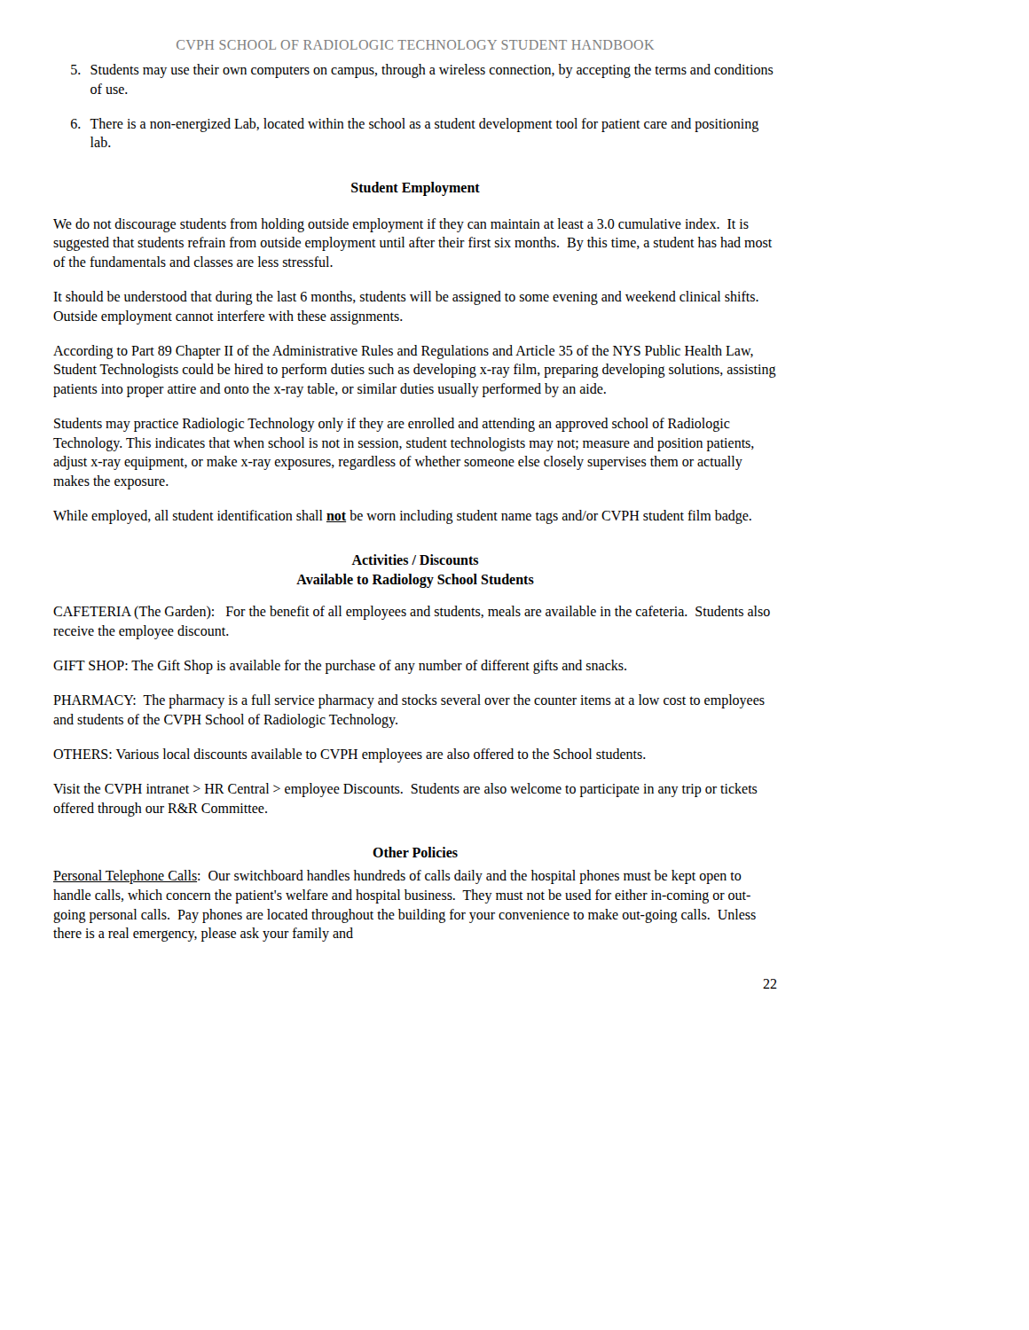CVPH SCHOOL OF RADIOLOGIC TECHNOLOGY STUDENT HANDBOOK
Students may use their own computers on campus, through a wireless connection, by accepting the terms and conditions of use.
There is a non-energized Lab, located within the school as a student development tool for patient care and positioning lab.
Student Employment
We do not discourage students from holding outside employment if they can maintain at least a 3.0 cumulative index. It is suggested that students refrain from outside employment until after their first six months. By this time, a student has had most of the fundamentals and classes are less stressful.
It should be understood that during the last 6 months, students will be assigned to some evening and weekend clinical shifts. Outside employment cannot interfere with these assignments.
According to Part 89 Chapter II of the Administrative Rules and Regulations and Article 35 of the NYS Public Health Law, Student Technologists could be hired to perform duties such as developing x-ray film, preparing developing solutions, assisting patients into proper attire and onto the x-ray table, or similar duties usually performed by an aide.
Students may practice Radiologic Technology only if they are enrolled and attending an approved school of Radiologic Technology. This indicates that when school is not in session, student technologists may not; measure and position patients, adjust x-ray equipment, or make x-ray exposures, regardless of whether someone else closely supervises them or actually makes the exposure.
While employed, all student identification shall not be worn including student name tags and/or CVPH student film badge.
Activities / DiscountsAvailable to Radiology School Students
CAFETERIA (The Garden): For the benefit of all employees and students, meals are available in the cafeteria. Students also receive the employee discount.
GIFT SHOP: The Gift Shop is available for the purchase of any number of different gifts and snacks.
PHARMACY: The pharmacy is a full service pharmacy and stocks several over the counter items at a low cost to employees and students of the CVPH School of Radiologic Technology.
OTHERS: Various local discounts available to CVPH employees are also offered to the School students.
Visit the CVPH intranet > HR Central > employee Discounts. Students are also welcome to participate in any trip or tickets offered through our R&R Committee.
Other Policies
Personal Telephone Calls: Our switchboard handles hundreds of calls daily and the hospital phones must be kept open to handle calls, which concern the patient's welfare and hospital business. They must not be used for either in-coming or out-going personal calls. Pay phones are located throughout the building for your convenience to make out-going calls. Unless there is a real emergency, please ask your family and
22